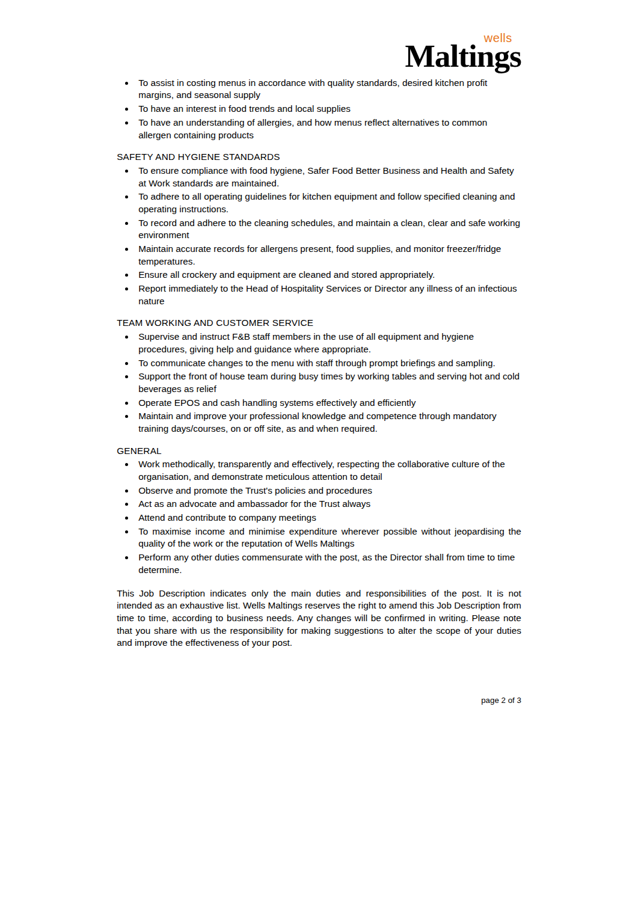wells Maltings
To assist in costing menus in accordance with quality standards, desired kitchen profit margins, and seasonal supply
To have an interest in food trends and local supplies
To have an understanding of allergies, and how menus reflect alternatives to common allergen containing products
Safety and Hygiene Standards
To ensure compliance with food hygiene, Safer Food Better Business and Health and Safety at Work standards are maintained.
To adhere to all operating guidelines for kitchen equipment and follow specified cleaning and operating instructions.
To record and adhere to the cleaning schedules, and maintain a clean, clear and safe working environment
Maintain accurate records for allergens present, food supplies, and monitor freezer/fridge temperatures.
Ensure all crockery and equipment are cleaned and stored appropriately.
Report immediately to the Head of Hospitality Services or Director any illness of an infectious nature
Team Working and Customer Service
Supervise and instruct F&B staff members in the use of all equipment and hygiene procedures, giving help and guidance where appropriate.
To communicate changes to the menu with staff through prompt briefings and sampling.
Support the front of house team during busy times by working tables and serving hot and cold beverages as relief
Operate EPOS and cash handling systems effectively and efficiently
Maintain and improve your professional knowledge and competence through mandatory training days/courses, on or off site, as and when required.
General
Work methodically, transparently and effectively, respecting the collaborative culture of the organisation, and demonstrate meticulous attention to detail
Observe and promote the Trust's policies and procedures
Act as an advocate and ambassador for the Trust always
Attend and contribute to company meetings
To maximise income and minimise expenditure wherever possible without jeopardising the quality of the work or the reputation of Wells Maltings
Perform any other duties commensurate with the post, as the Director shall from time to time determine.
This Job Description indicates only the main duties and responsibilities of the post. It is not intended as an exhaustive list. Wells Maltings reserves the right to amend this Job Description from time to time, according to business needs. Any changes will be confirmed in writing. Please note that you share with us the responsibility for making suggestions to alter the scope of your duties and improve the effectiveness of your post.
page 2 of 3